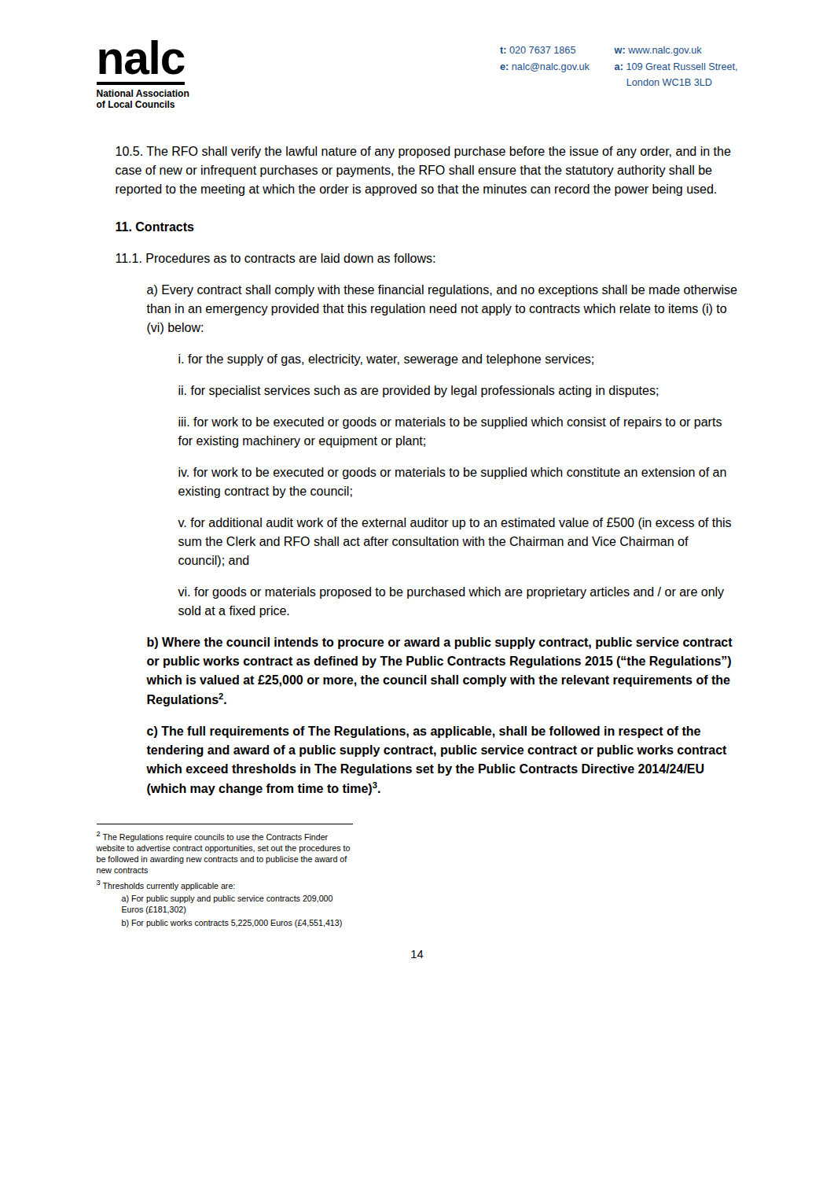nalc
National Association
of Local Councils
t: 020 7637 1865
e: nalc@nalc.gov.uk
w: www.nalc.gov.uk
a: 109 Great Russell Street,
London WC1B 3LD
10.5. The RFO shall verify the lawful nature of any proposed purchase before the issue of any order, and in the case of new or infrequent purchases or payments, the RFO shall ensure that the statutory authority shall be reported to the meeting at which the order is approved so that the minutes can record the power being used.
11. Contracts
11.1. Procedures as to contracts are laid down as follows:
a) Every contract shall comply with these financial regulations, and no exceptions shall be made otherwise than in an emergency provided that this regulation need not apply to contracts which relate to items (i) to (vi) below:
i. for the supply of gas, electricity, water, sewerage and telephone services;
ii. for specialist services such as are provided by legal professionals acting in disputes;
iii. for work to be executed or goods or materials to be supplied which consist of repairs to or parts for existing machinery or equipment or plant;
iv. for work to be executed or goods or materials to be supplied which constitute an extension of an existing contract by the council;
v. for additional audit work of the external auditor up to an estimated value of £500 (in excess of this sum the Clerk and RFO shall act after consultation with the Chairman and Vice Chairman of council); and
vi. for goods or materials proposed to be purchased which are proprietary articles and / or are only sold at a fixed price.
b) Where the council intends to procure or award a public supply contract, public service contract or public works contract as defined by The Public Contracts Regulations 2015 (“the Regulations”) which is valued at £25,000 or more, the council shall comply with the relevant requirements of the Regulations2.
c) The full requirements of The Regulations, as applicable, shall be followed in respect of the tendering and award of a public supply contract, public service contract or public works contract which exceed thresholds in The Regulations set by the Public Contracts Directive 2014/24/EU (which may change from time to time)3.
2 The Regulations require councils to use the Contracts Finder website to advertise contract opportunities, set out the procedures to be followed in awarding new contracts and to publicise the award of new contracts
3 Thresholds currently applicable are:
a) For public supply and public service contracts 209,000 Euros (£181,302)
b) For public works contracts 5,225,000 Euros (£4,551,413)
14